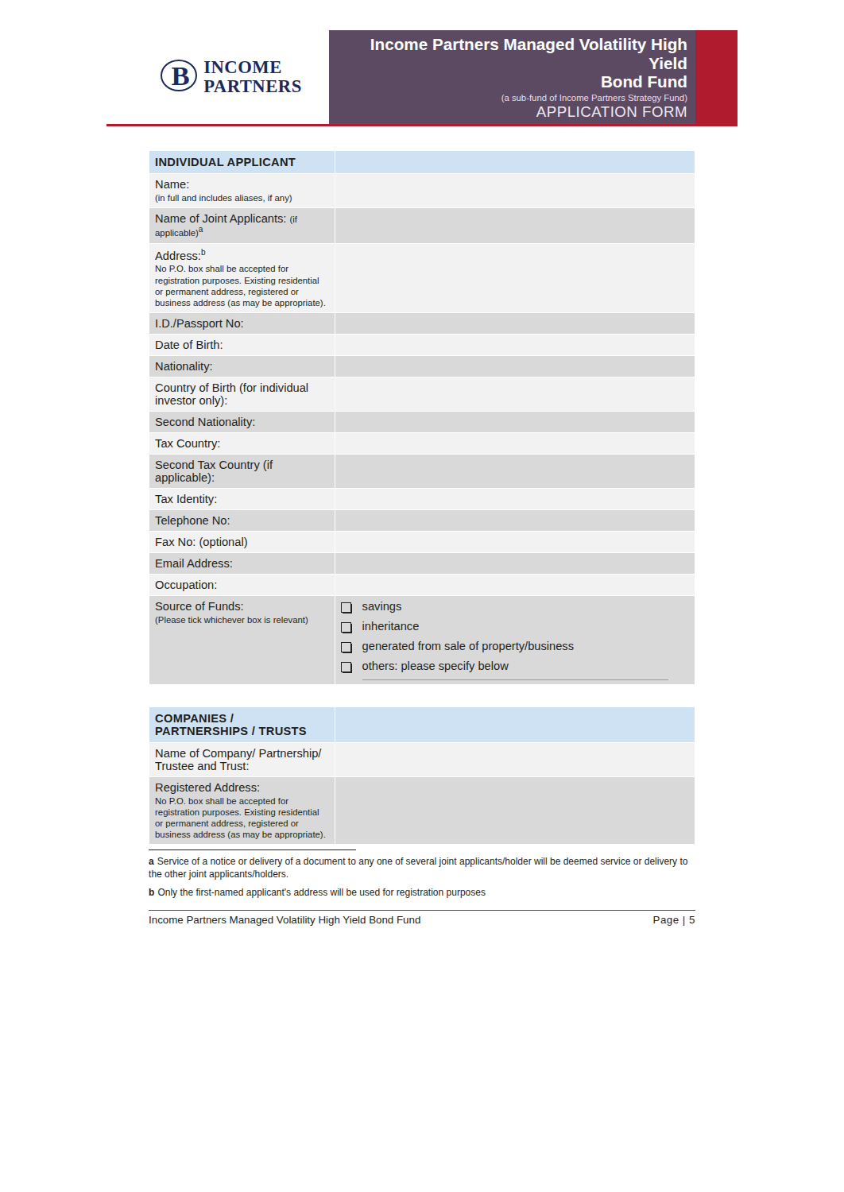B
INCOME
PARTNERS
Income Partners Managed Volatility High Yield
Bond Fund
(a sub-fund of Income Partners Strategy Fund)
APPLICATION FORM
| INDIVIDUAL APPLICANT | |
| --- | --- |
| Name: (in full and includes aliases, if any) | |
| Name of Joint Applicants: (if applicable) a | |
| Address: b No P.O. box shall be accepted for registration purposes. Existing residential or permanent address, registered or business address (as may be appropriate). | |
| I.D./Passport No: | |
| Date of Birth: | |
| Nationality: | |
| Country of Birth (for individual investor only): | |
| Second Nationality: | |
| Tax Country: | |
| Second Tax Country (if applicable): | |
| Tax Identity: | |
| Telephone No: | |
| Fax No: (optional) | |
| Email Address: | |
| Occupation: | |
| Source of Funds: (Please tick whichever box is relevant) | savings inheritance generated from sale of property/business others: please specify below |
| COMPANIES / PARTNERSHIPS / TRUSTS | |
| --- | --- |
| Name of Company/ Partnership/ Trustee and Trust: | |
| Registered Address: No P.O. box shall be accepted for registration purposes. Existing residential or permanent address, registered or business address (as may be appropriate). | |
a Service of a notice or delivery of a document to any one of several joint applicants/holder will be deemed service or delivery to the other joint applicants/holders.
b Only the first-named applicant's address will be used for registration purposes
Income Partners Managed Volatility High Yield Bond Fund
Page | 5